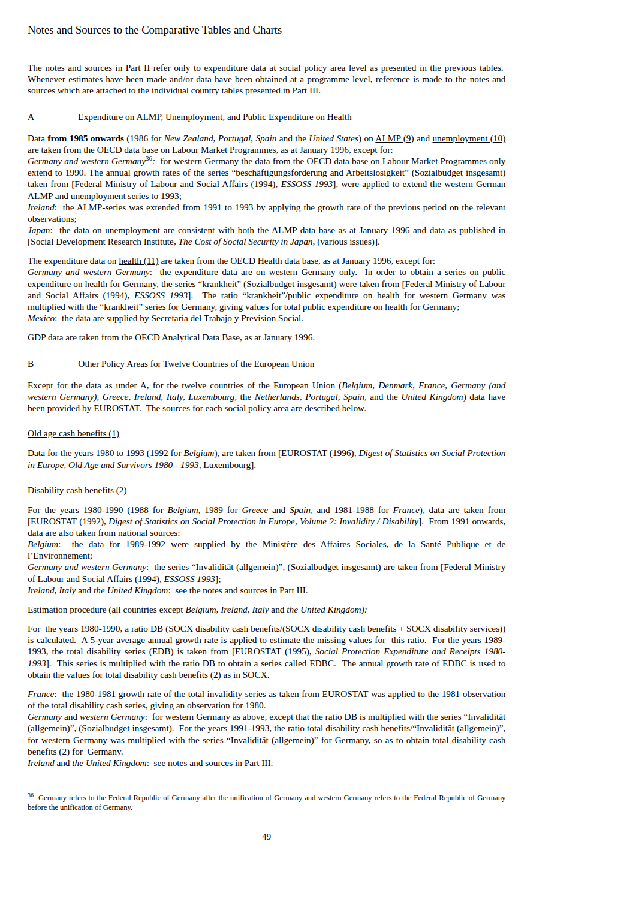Notes and Sources to the Comparative Tables and Charts
The notes and sources in Part II refer only to expenditure data at social policy area level as presented in the previous tables. Whenever estimates have been made and/or data have been obtained at a programme level, reference is made to the notes and sources which are attached to the individual country tables presented in Part III.
AExpenditure on ALMP, Unemployment, and Public Expenditure on Health
Data from 1985 onwards (1986 for New Zealand, Portugal, Spain and the United States) on ALMP (9) and unemployment (10) are taken from the OECD data base on Labour Market Programmes, as at January 1996, except for:
Germany and western Germany36: for western Germany the data from the OECD data base on Labour Market Programmes only extend to 1990. The annual growth rates of the series “beschäftigungsforderung and Arbeitslosigkeit” (Sozialbudget insgesamt) taken from [Federal Ministry of Labour and Social Affairs (1994), ESSOSS 1993], were applied to extend the western German ALMP and unemployment series to 1993;
Ireland: the ALMP-series was extended from 1991 to 1993 by applying the growth rate of the previous period on the relevant observations;
Japan: the data on unemployment are consistent with both the ALMP data base as at January 1996 and data as published in [Social Development Research Institute, The Cost of Social Security in Japan, (various issues)].
The expenditure data on health (11) are taken from the OECD Health data base, as at January 1996, except for:
Germany and western Germany: the expenditure data are on western Germany only. In order to obtain a series on public expenditure on health for Germany, the series “krankheit” (Sozialbudget insgesamt) were taken from [Federal Ministry of Labour and Social Affairs (1994), ESSOSS 1993]. The ratio “krankheit”/public expenditure on health for western Germany was multiplied with the “krankheit” series for Germany, giving values for total public expenditure on health for Germany;
Mexico: the data are supplied by Secretaria del Trabajo y Prevision Social.
GDP data are taken from the OECD Analytical Data Base, as at January 1996.
BOther Policy Areas for Twelve Countries of the European Union
Except for the data as under A, for the twelve countries of the European Union (Belgium, Denmark, France, Germany (and western Germany), Greece, Ireland, Italy, Luxembourg, the Netherlands, Portugal, Spain, and the United Kingdom) data have been provided by EUROSTAT. The sources for each social policy area are described below.
Old age cash benefits (1)
Data for the years 1980 to 1993 (1992 for Belgium), are taken from [EUROSTAT (1996), Digest of Statistics on Social Protection in Europe, Old Age and Survivors 1980 - 1993, Luxembourg].
Disability cash benefits (2)
For the years 1980-1990 (1988 for Belgium, 1989 for Greece and Spain, and 1981-1988 for France), data are taken from [EUROSTAT (1992), Digest of Statistics on Social Protection in Europe, Volume 2: Invalidity / Disability]. From 1991 onwards, data are also taken from national sources:
Belgium: the data for 1989-1992 were supplied by the Ministère des Affaires Sociales, de la Santé Publique et de l’Environnement;
Germany and western Germany: the series “Invalidität (allgemein)”, (Sozialbudget insgesamt) are taken from [Federal Ministry of Labour and Social Affairs (1994), ESSOSS 1993];
Ireland, Italy and the United Kingdom: see the notes and sources in Part III.
Estimation procedure (all countries except Belgium, Ireland, Italy and the United Kingdom):
For the years 1980-1990, a ratio DB (SOCX disability cash benefits/(SOCX disability cash benefits + SOCX disability services)) is calculated. A 5-year average annual growth rate is applied to estimate the missing values for this ratio. For the years 1989-1993, the total disability series (EDB) is taken from [EUROSTAT (1995), Social Protection Expenditure and Receipts 1980-1993]. This series is multiplied with the ratio DB to obtain a series called EDBC. The annual growth rate of EDBC is used to obtain the values for total disability cash benefits (2) as in SOCX.
France: the 1980-1981 growth rate of the total invalidity series as taken from EUROSTAT was applied to the 1981 observation of the total disability cash series, giving an observation for 1980.
Germany and western Germany: for western Germany as above, except that the ratio DB is multiplied with the series “Invalidität (allgemein)”, (Sozialbudget insgesamt). For the years 1991-1993, the ratio total disability cash benefits/“Invalidität (allgemein)”, for western Germany was multiplied with the series “Invalidität (allgemein)” for Germany, so as to obtain total disability cash benefits (2) for Germany.
Ireland and the United Kingdom: see notes and sources in Part III.
36 Germany refers to the Federal Republic of Germany after the unification of Germany and western Germany refers to the Federal Republic of Germany before the unification of Germany.
49